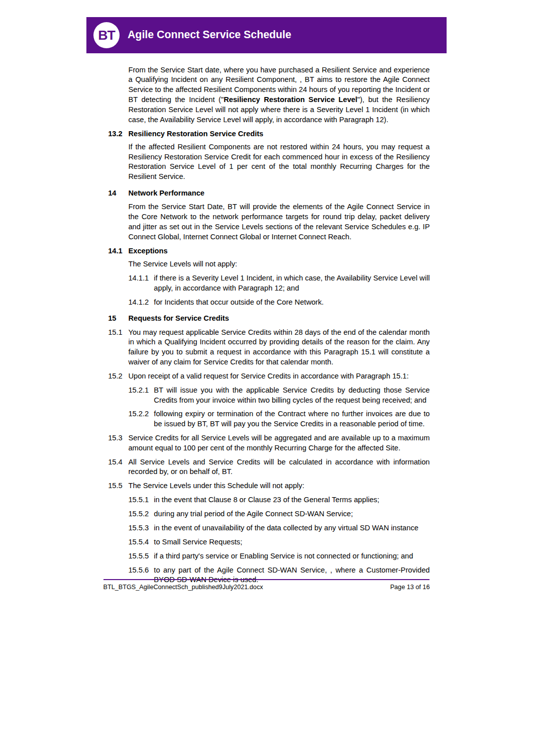BT
Agile Connect Service Schedule
From the Service Start date, where you have purchased a Resilient Service and experience a Qualifying Incident on any Resilient Component, , BT aims to restore the Agile Connect Service to the affected Resilient Components within 24 hours of you reporting the Incident or BT detecting the Incident ("Resiliency Restoration Service Level"), but the Resiliency Restoration Service Level will not apply where there is a Severity Level 1 Incident (in which case, the Availability Service Level will apply, in accordance with Paragraph 12).
13.2 Resiliency Restoration Service Credits
If the affected Resilient Components are not restored within 24 hours, you may request a Resiliency Restoration Service Credit for each commenced hour in excess of the Resiliency Restoration Service Level of 1 per cent of the total monthly Recurring Charges for the Resilient Service.
14 Network Performance
From the Service Start Date, BT will provide the elements of the Agile Connect Service in the Core Network to the network performance targets for round trip delay, packet delivery and jitter as set out in the Service Levels sections of the relevant Service Schedules e.g. IP Connect Global, Internet Connect Global or Internet Connect Reach.
14.1 Exceptions
The Service Levels will not apply:
14.1.1 if there is a Severity Level 1 Incident, in which case, the Availability Service Level will apply, in accordance with Paragraph 12; and
14.1.2 for Incidents that occur outside of the Core Network.
15 Requests for Service Credits
15.1 You may request applicable Service Credits within 28 days of the end of the calendar month in which a Qualifying Incident occurred by providing details of the reason for the claim. Any failure by you to submit a request in accordance with this Paragraph 15.1 will constitute a waiver of any claim for Service Credits for that calendar month.
15.2 Upon receipt of a valid request for Service Credits in accordance with Paragraph 15.1:
15.2.1 BT will issue you with the applicable Service Credits by deducting those Service Credits from your invoice within two billing cycles of the request being received; and
15.2.2 following expiry or termination of the Contract where no further invoices are due to be issued by BT, BT will pay you the Service Credits in a reasonable period of time.
15.3 Service Credits for all Service Levels will be aggregated and are available up to a maximum amount equal to 100 per cent of the monthly Recurring Charge for the affected Site.
15.4 All Service Levels and Service Credits will be calculated in accordance with information recorded by, or on behalf of, BT.
15.5 The Service Levels under this Schedule will not apply:
15.5.1 in the event that Clause 8 or Clause 23 of the General Terms applies;
15.5.2 during any trial period of the Agile Connect SD-WAN Service;
15.5.3 in the event of unavailability of the data collected by any virtual SD WAN instance
15.5.4 to Small Service Requests;
15.5.5 if a third party's service or Enabling Service is not connected or functioning; and
15.5.6 to any part of the Agile Connect SD-WAN Service, , where a Customer-Provided BYOD SD-WAN Device is used.
BTL_BTGS_AgileConnectSch_published9July2021.docx Page 13 of 16